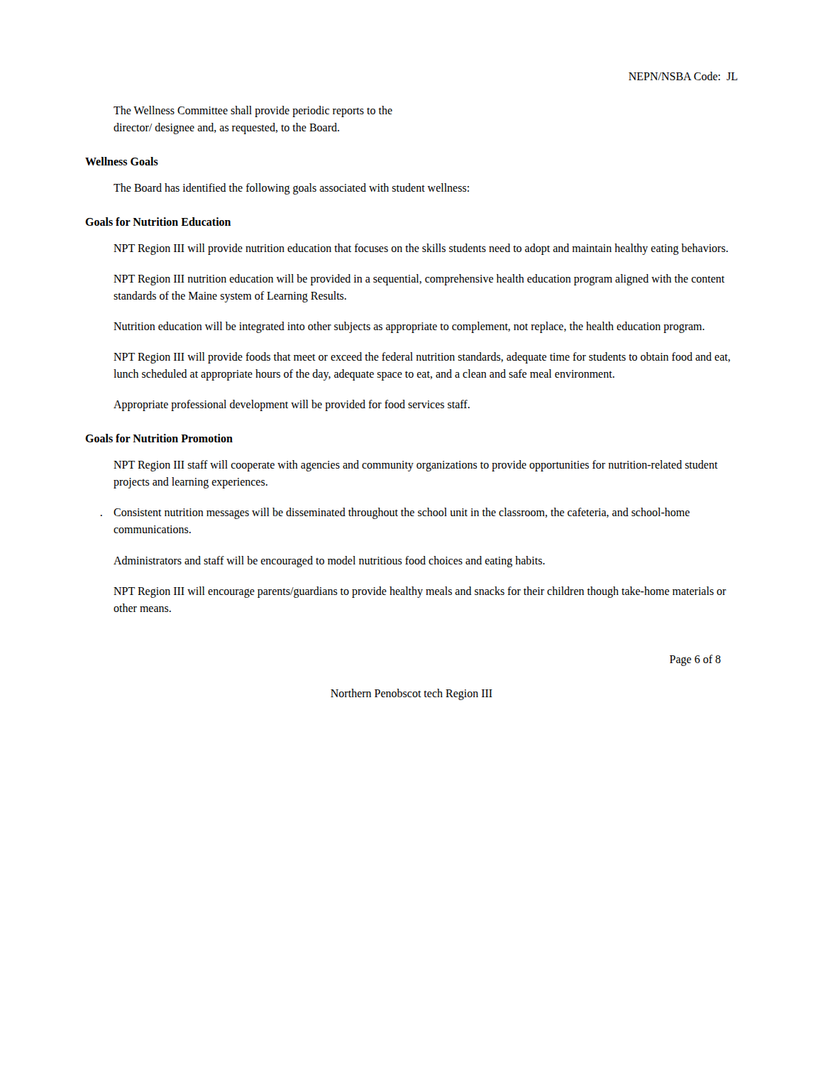NEPN/NSBA Code: JL
The Wellness Committee shall provide periodic reports to the
director/ designee and, as requested, to the Board.
Wellness Goals
The Board has identified the following goals associated with student wellness:
Goals for Nutrition Education
NPT Region III will provide nutrition education that focuses on the skills students need to adopt and maintain healthy eating behaviors.
NPT Region III nutrition education will be provided in a sequential, comprehensive health education program aligned with the content standards of the Maine system of Learning Results.
Nutrition education will be integrated into other subjects as appropriate to complement, not replace, the health education program.
NPT Region III will provide foods that meet or exceed the federal nutrition standards, adequate time for students to obtain food and eat, lunch scheduled at appropriate hours of the day, adequate space to eat, and a clean and safe meal environment.
Appropriate professional development will be provided for food services staff.
Goals for Nutrition Promotion
NPT Region III staff will cooperate with agencies and community organizations to provide opportunities for nutrition-related student projects and learning experiences.
Consistent nutrition messages will be disseminated throughout the school unit in the classroom, the cafeteria, and school-home communications.
Administrators and staff will be encouraged to model nutritious food choices and eating habits.
NPT Region III will encourage parents/guardians to provide healthy meals and snacks for their children though take-home materials or other means.
Page 6 of 8
Northern Penobscot tech Region III